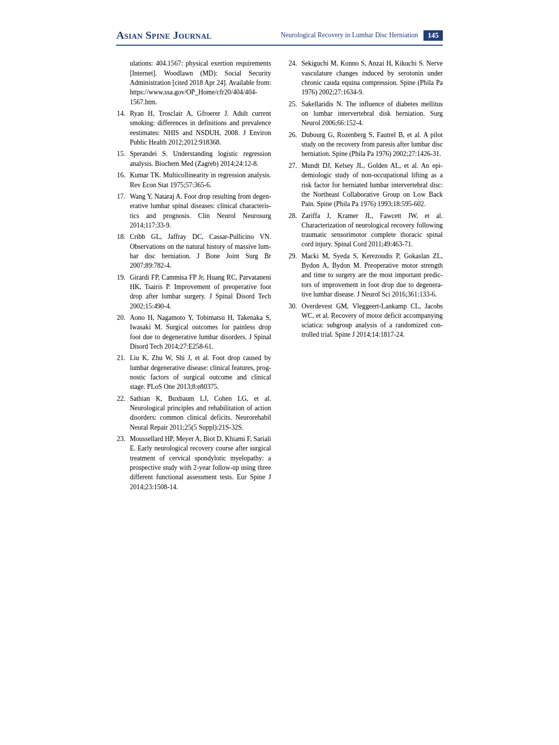Asian Spine Journal
Neurological Recovery in Lumbar Disc Herniation
145
ulations: 404.1567: physical exertion requirements [Internet]. Woodlawn (MD): Social Security Administration [cited 2018 Apr 24]. Available from: https://www.ssa.gov/OP_Home/cfr20/404/404-1567.htm.
14. Ryan H, Trosclair A, Gfroerer J. Adult current smoking: differences in definitions and prevalence eestimates: NHIS and NSDUH, 2008. J Environ Public Health 2012;2012:918368.
15. Sperandei S. Understanding logistic regression analysis. Biochem Med (Zagreb) 2014;24:12-8.
16. Kumar TK. Multicollinearity in regression analysis. Rev Econ Stat 1975;57:365-6.
17. Wang Y, Nataraj A. Foot drop resulting from degenerative lumbar spinal diseases: clinical characteristics and prognosis. Clin Neurol Neurosurg 2014;117:33-9.
18. Cribb GL, Jaffray DC, Cassar-Pullicino VN. Observations on the natural history of massive lumbar disc herniation. J Bone Joint Surg Br 2007;89:782-4.
19. Girardi FP, Cammisa FP Jr, Huang RC, Parvataneni HK, Tsairis P. Improvement of preoperative foot drop after lumbar surgery. J Spinal Disord Tech 2002;15:490-4.
20. Aono H, Nagamoto Y, Tobimatsu H, Takenaka S, Iwasaki M. Surgical outcomes for painless drop foot due to degenerative lumbar disorders. J Spinal Disord Tech 2014;27:E258-61.
21. Liu K, Zhu W, Shi J, et al. Foot drop caused by lumbar degenerative disease: clinical features, prognostic factors of surgical outcome and clinical stage. PLoS One 2013;8:e80375.
22. Sathian K, Buxbaum LJ, Cohen LG, et al. Neurological principles and rehabilitation of action disorders: common clinical deficits. Neurorehabil Neural Repair 2011;25(5 Suppl):21S-32S.
23. Moussellard HP, Meyer A, Biot D, Khiami F, Sariali E. Early neurological recovery course after surgical treatment of cervical spondylotic myelopathy: a prospective study with 2-year follow-up using three different functional assessment tests. Eur Spine J 2014;23:1508-14.
24. Sekiguchi M, Konno S, Anzai H, Kikuchi S. Nerve vasculature changes induced by serotonin under chronic cauda equina compression. Spine (Phila Pa 1976) 2002;27:1634-9.
25. Sakellaridis N. The influence of diabetes mellitus on lumbar intervertebral disk herniation. Surg Neurol 2006;66:152-4.
26. Dubourg G, Rozenberg S, Fautrel B, et al. A pilot study on the recovery from paresis after lumbar disc herniation. Spine (Phila Pa 1976) 2002;27:1426-31.
27. Mundt DJ, Kelsey JL, Golden AL, et al. An epidemiologic study of non-occupational lifting as a risk factor for herniated lumbar intervertebral disc: the Northeast Collaborative Group on Low Back Pain. Spine (Phila Pa 1976) 1993;18:595-602.
28. Zariffa J, Kramer JL, Fawcett JW, et al. Characterization of neurological recovery following traumatic sensorimotor complete thoracic spinal cord injury. Spinal Cord 2011;49:463-71.
29. Macki M, Syeda S, Kerezoudis P, Gokaslan ZL, Bydon A, Bydon M. Preoperative motor strength and time to surgery are the most important predictors of improvement in foot drop due to degenerative lumbar disease. J Neurol Sci 2016;361:133-6.
30. Overdevest GM, Vleggeert-Lankamp CL, Jacobs WC, et al. Recovery of motor deficit accompanying sciatica: subgroup analysis of a randomized controlled trial. Spine J 2014;14:1817-24.